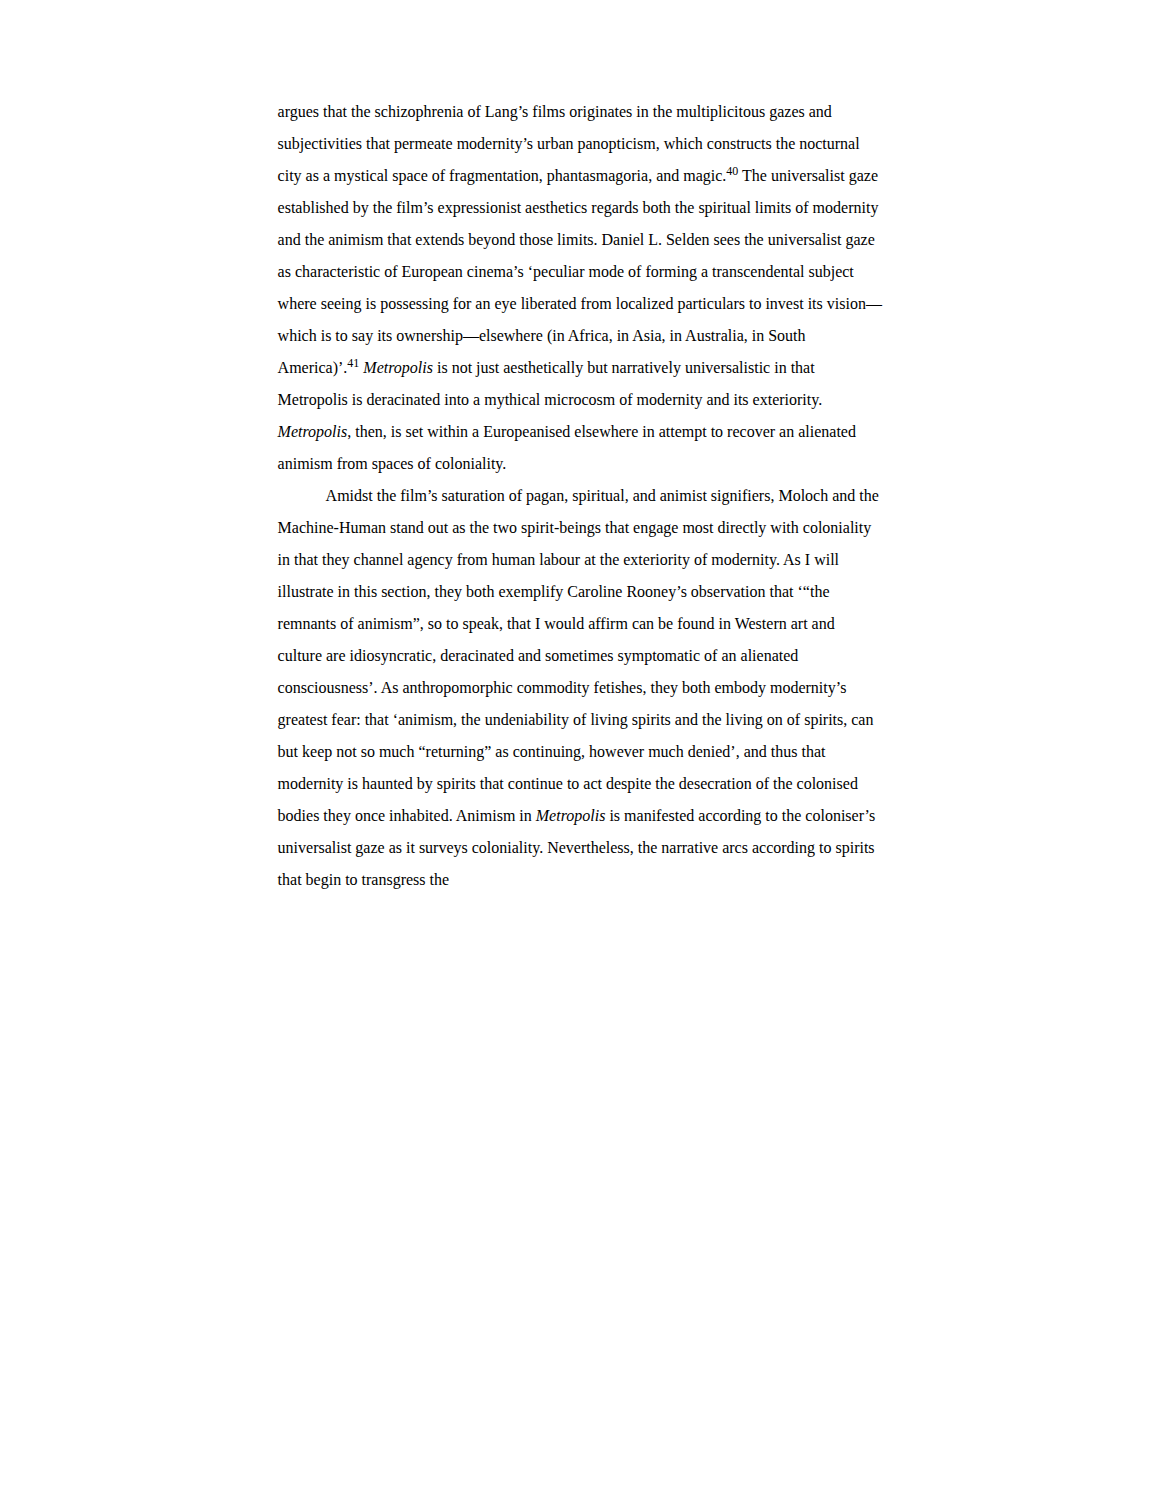argues that the schizophrenia of Lang’s films originates in the multiplicitous gazes and subjectivities that permeate modernity’s urban panopticism, which constructs the nocturnal city as a mystical space of fragmentation, phantasmagoria, and magic.40 The universalist gaze established by the film’s expressionist aesthetics regards both the spiritual limits of modernity and the animism that extends beyond those limits. Daniel L. Selden sees the universalist gaze as characteristic of European cinema’s ‘peculiar mode of forming a transcendental subject where seeing is possessing for an eye liberated from localized particulars to invest its vision—which is to say its ownership—elsewhere (in Africa, in Asia, in Australia, in South America)’.41 Metropolis is not just aesthetically but narratively universalistic in that Metropolis is deracinated into a mythical microcosm of modernity and its exteriority. Metropolis, then, is set within a Europeanised elsewhere in attempt to recover an alienated animism from spaces of coloniality.
Amidst the film’s saturation of pagan, spiritual, and animist signifiers, Moloch and the Machine-Human stand out as the two spirit-beings that engage most directly with coloniality in that they channel agency from human labour at the exteriority of modernity. As I will illustrate in this section, they both exemplify Caroline Rooney’s observation that ‘“the remnants of animism”, so to speak, that I would affirm can be found in Western art and culture are idiosyncratic, deracinated and sometimes symptomatic of an alienated consciousness’. As anthropomorphic commodity fetishes, they both embody modernity’s greatest fear: that ‘animism, the undeniability of living spirits and the living on of spirits, can but keep not so much “returning” as continuing, however much denied’, and thus that modernity is haunted by spirits that continue to act despite the desecration of the colonised bodies they once inhabited. Animism in Metropolis is manifested according to the coloniser’s universalist gaze as it surveys coloniality. Nevertheless, the narrative arcs according to spirits that begin to transgress the